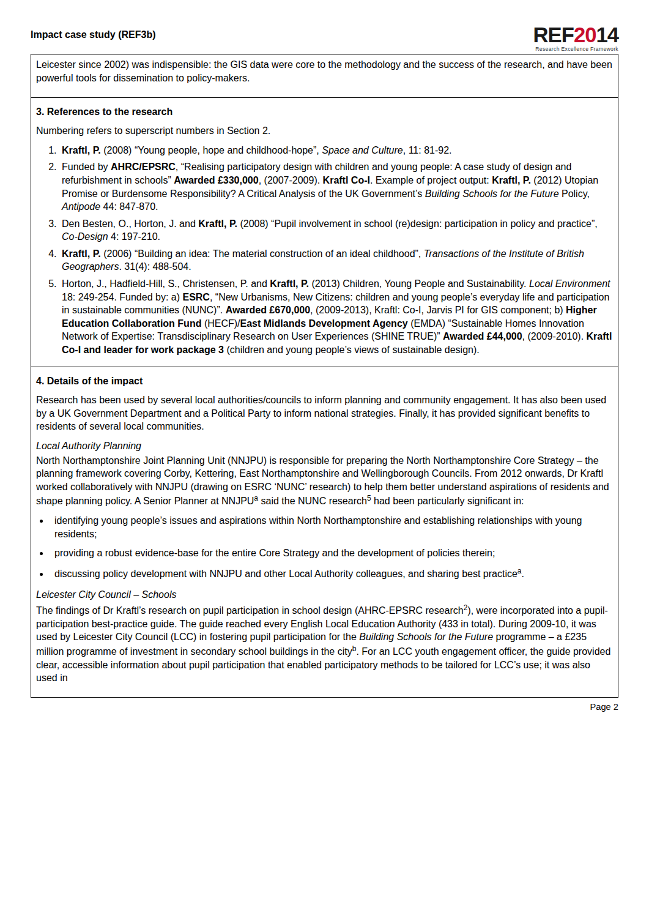Impact case study (REF3b)
REF2014
Research Excellence Framework
| Leicester since 2002) was indispensible: the GIS data were core to the methodology and the success of the research, and have been powerful tools for dissemination to policy-makers. |
| 3. References to the research Numbering refers to superscript numbers in Section 2. Kraftl, P. (2008) “Young people, hope and childhood-hope”, Space and Culture , 11: 81-92. Funded by AHRC/EPSRC , “Realising participatory design with children and young people: A case study of design and refurbishment in schools” Awarded £330,000 , (2007-2009). Kraftl Co-I . Example of project output: Kraftl, P. (2012) Utopian Promise or Burdensome Responsibility? A Critical Analysis of the UK Government’s Building Schools for the Future Policy, Antipode 44: 847-870. Den Besten, O., Horton, J. and Kraftl, P. (2008) “Pupil involvement in school (re)design: participation in policy and practice”, Co-Design 4: 197-210. Kraftl, P. (2006) “Building an idea: The material construction of an ideal childhood”, Transactions of the Institute of British Geographers . 31(4): 488-504. Horton, J., Hadfield-Hill, S., Christensen, P. and Kraftl, P. (2013) Children, Young People and Sustainability. Local Environment 18: 249-254. Funded by: a) ESRC , “New Urbanisms, New Citizens: children and young people’s everyday life and participation in sustainable communities (NUNC)”. Awarded £670,000 , (2009-2013), Kraftl: Co-I, Jarvis PI for GIS component; b) Higher Education Collaboration Fund (HECF)/ East Midlands Development Agency (EMDA) “Sustainable Homes Innovation Network of Expertise: Transdisciplinary Research on User Experiences (SHINE TRUE)” Awarded £44,000 , (2009-2010). Kraftl Co-I and leader for work package 3 (children and young people’s views of sustainable design). |
| 4. Details of the impact Research has been used by several local authorities/councils to inform planning and community engagement. It has also been used by a UK Government Department and a Political Party to inform national strategies. Finally, it has provided significant benefits to residents of several local communities. Local Authority Planning North Northamptonshire Joint Planning Unit (NNJPU) is responsible for preparing the North Northamptonshire Core Strategy – the planning framework covering Corby, Kettering, East Northamptonshire and Wellingborough Councils. From 2012 onwards, Dr Kraftl worked collaboratively with NNJPU (drawing on ESRC ‘NUNC’ research) to help them better understand aspirations of residents and shape planning policy. A Senior Planner at NNJPU a said the NUNC research 5 had been particularly significant in: identifying young people’s issues and aspirations within North Northamptonshire and establishing relationships with young residents; providing a robust evidence-base for the entire Core Strategy and the development of policies therein; discussing policy development with NNJPU and other Local Authority colleagues, and sharing best practice a . Leicester City Council – Schools The findings of Dr Kraftl’s research on pupil participation in school design (AHRC-EPSRC research 2 ), were incorporated into a pupil-participation best-practice guide. The guide reached every English Local Education Authority (433 in total). During 2009-10, it was used by Leicester City Council (LCC) in fostering pupil participation for the Building Schools for the Future programme – a £235 million programme of investment in secondary school buildings in the city b . For an LCC youth engagement officer, the guide provided clear, accessible information about pupil participation that enabled participatory methods to be tailored for LCC’s use; it was also used in |
Page 2